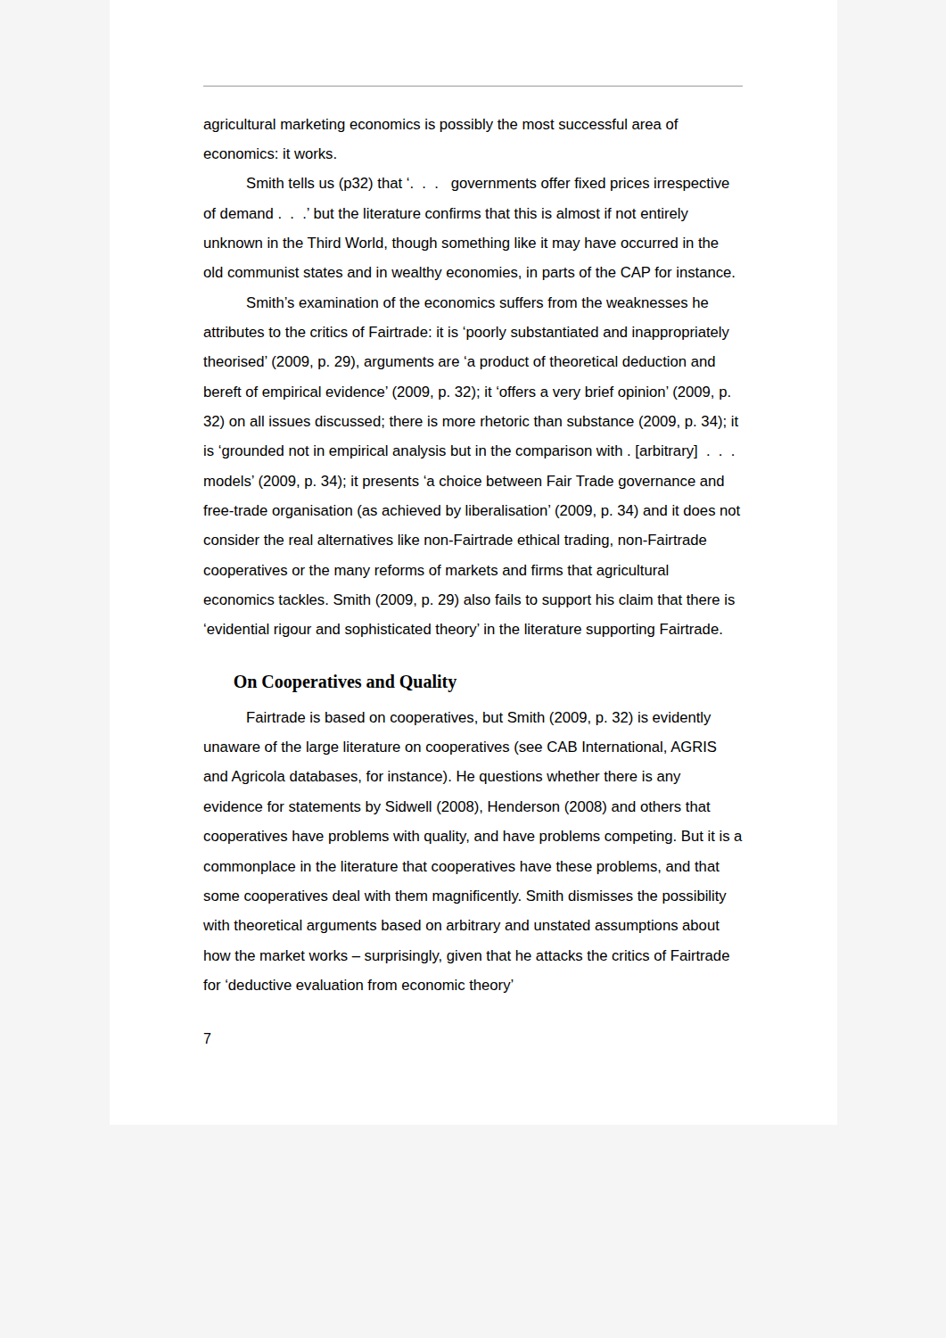agricultural marketing economics is possibly the most successful area of economics: it works.
Smith tells us (p32) that ‘. . . governments offer fixed prices irrespective of demand . . .’ but the literature confirms that this is almost if not entirely unknown in the Third World, though something like it may have occurred in the old communist states and in wealthy economies, in parts of the CAP for instance.
Smith’s examination of the economics suffers from the weaknesses he attributes to the critics of Fairtrade: it is ‘poorly substantiated and inappropriately theorised’ (2009, p. 29), arguments are ‘a product of theoretical deduction and bereft of empirical evidence’ (2009, p. 32); it ‘offers a very brief opinion’ (2009, p. 32) on all issues discussed; there is more rhetoric than substance (2009, p. 34); it is ‘grounded not in empirical analysis but in the comparison with . [arbitrary] . . . models’ (2009, p. 34); it presents ‘a choice between Fair Trade governance and free-trade organisation (as achieved by liberalisation’ (2009, p. 34) and it does not consider the real alternatives like non-Fairtrade ethical trading, non-Fairtrade cooperatives or the many reforms of markets and firms that agricultural economics tackles. Smith (2009, p. 29) also fails to support his claim that there is ‘evidential rigour and sophisticated theory’ in the literature supporting Fairtrade.
On Cooperatives and Quality
Fairtrade is based on cooperatives, but Smith (2009, p. 32) is evidently unaware of the large literature on cooperatives (see CAB International, AGRIS and Agricola databases, for instance). He questions whether there is any evidence for statements by Sidwell (2008), Henderson (2008) and others that cooperatives have problems with quality, and have problems competing. But it is a commonplace in the literature that cooperatives have these problems, and that some cooperatives deal with them magnificently. Smith dismisses the possibility with theoretical arguments based on arbitrary and unstated assumptions about how the market works – surprisingly, given that he attacks the critics of Fairtrade for ‘deductive evaluation from economic theory’
7